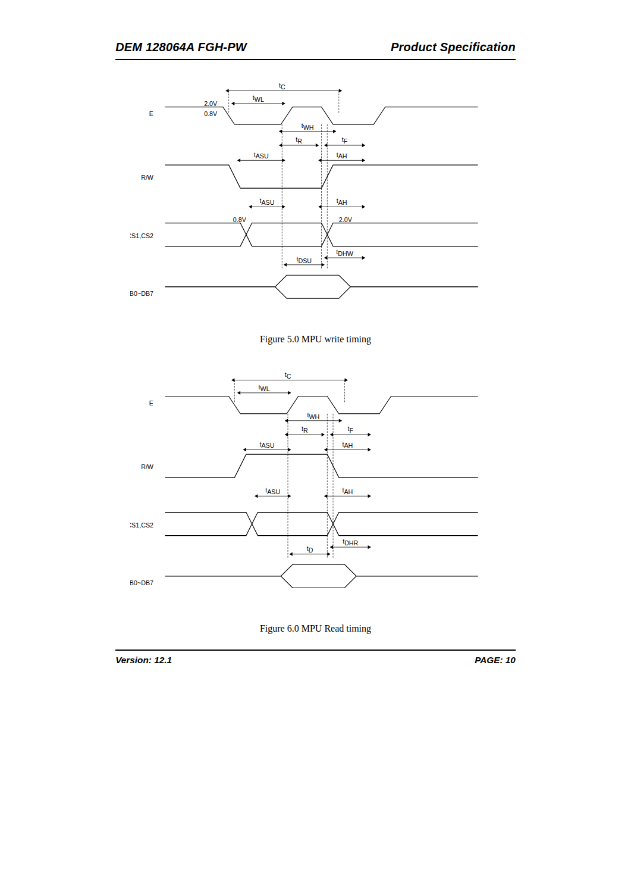DEM 128064A FGH-PW
Product Specification
E R/W CS1,CS2 DB0~DB7 tC 2.0V 0.8V tWL tWH tR tF tASU tAH 0.8V 2.0V tASU tAH tDSU tDHW
Figure 5.0 MPU write timing
E R/W CS1,CS2 DB0~DB7 tC tWL tWH tR tF tASU tAH tASU tAH tD tDHR
Figure 6.0 MPU Read timing
Version: 12.1
PAGE: 10